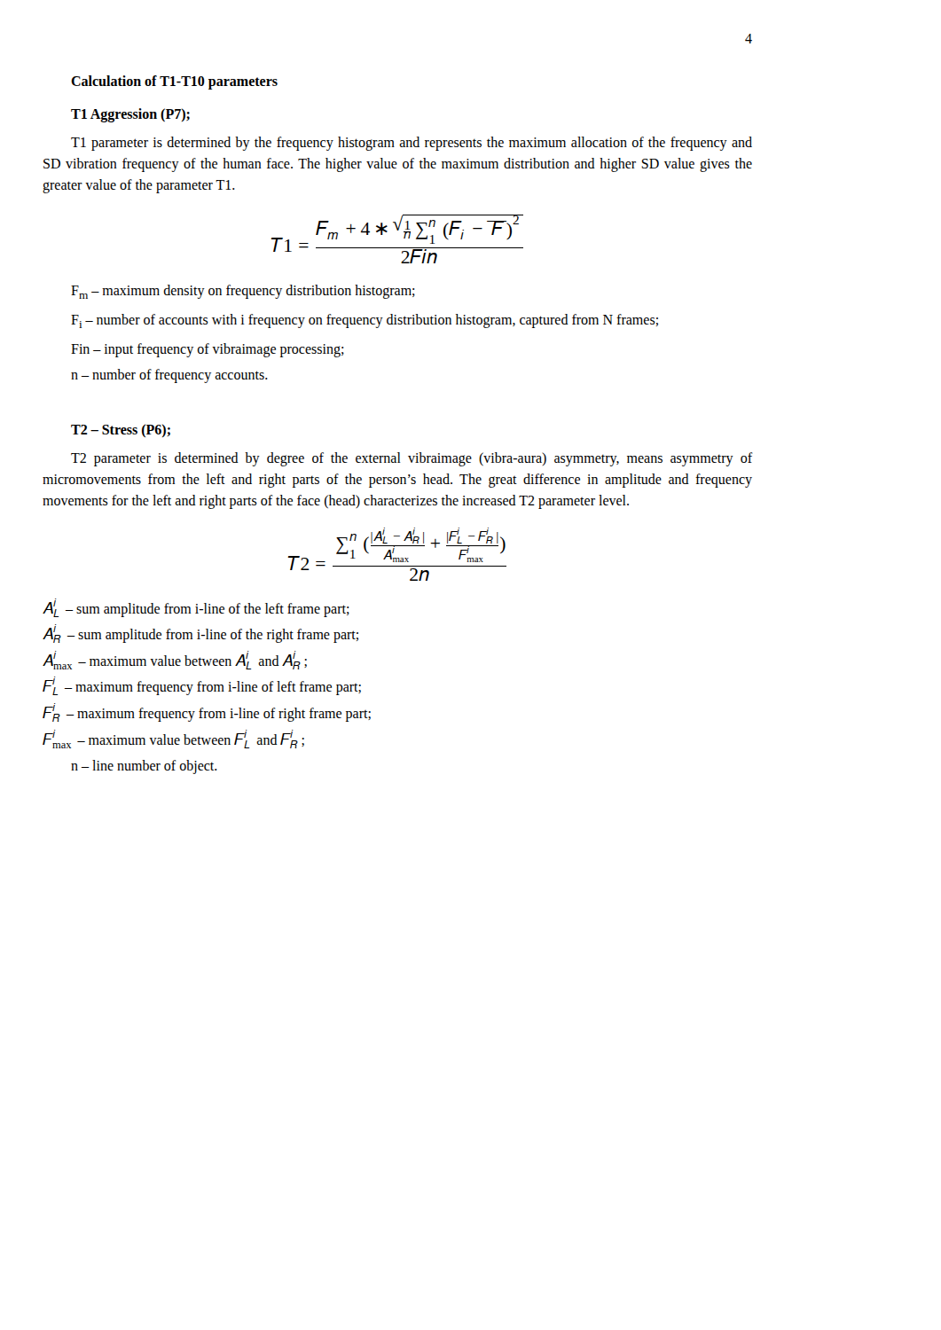4
Calculation of T1-T10 parameters
T1 Aggression (P7);
T1 parameter is determined by the frequency histogram and represents the maximum allocation of the frequency and SD vibration frequency of the human face. The higher value of the maximum distribution and higher SD value gives the greater value of the parameter T1.
T1 = Fm + 4 ∗ 1n ∑ 1 n ( Fi − F― ) 2 2Fin
Fm – maximum density on frequency distribution histogram;
Fi – number of accounts with i frequency on frequency distribution histogram, captured from N frames;
Fin – input frequency of vibraimage processing;
n – number of frequency accounts.
T2 – Stress (P6);
T2 parameter is determined by degree of the external vibraimage (vibra-aura) asymmetry, means asymmetry of micromovements from the left and right parts of the person’s head. The great difference in amplitude and frequency movements for the left and right parts of the face (head) characterizes the increased T2 parameter level.
T2 = ∑ 1 n ( | ALi − ARi | Amaxi + | FLi − FRi | Fmaxi ) 2n
ALi – sum amplitude from i-line of the left frame part;
ARi – sum amplitude from i-line of the right frame part;
Amaxi – maximum value between ALi and ARi;
FLi – maximum frequency from i-line of left frame part;
FRi – maximum frequency from i-line of right frame part;
Fmaxi – maximum value between FLi and FRi;
n – line number of object.